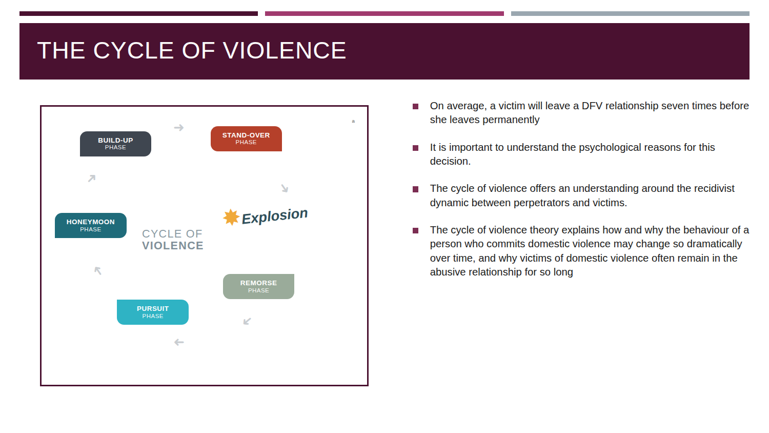The Cycle of Violence
a
Build-up Phase
Stand-over Phase
Remorse Phase
Pursuit Phase
Honeymoon Phase
Cycle ofViolence
Explosion
➜ ➜ ➜ ➜ ➜ ➜
On average, a victim will leave a DFV relationship seven times before she leaves permanently
It is important to understand the psychological reasons for this decision.
The cycle of violence offers an understanding around the recidivist dynamic between perpetrators and victims.
The cycle of violence theory explains how and why the behaviour of a person who commits domestic violence may change so dramatically over time, and why victims of domestic violence often remain in the abusive relationship for so long